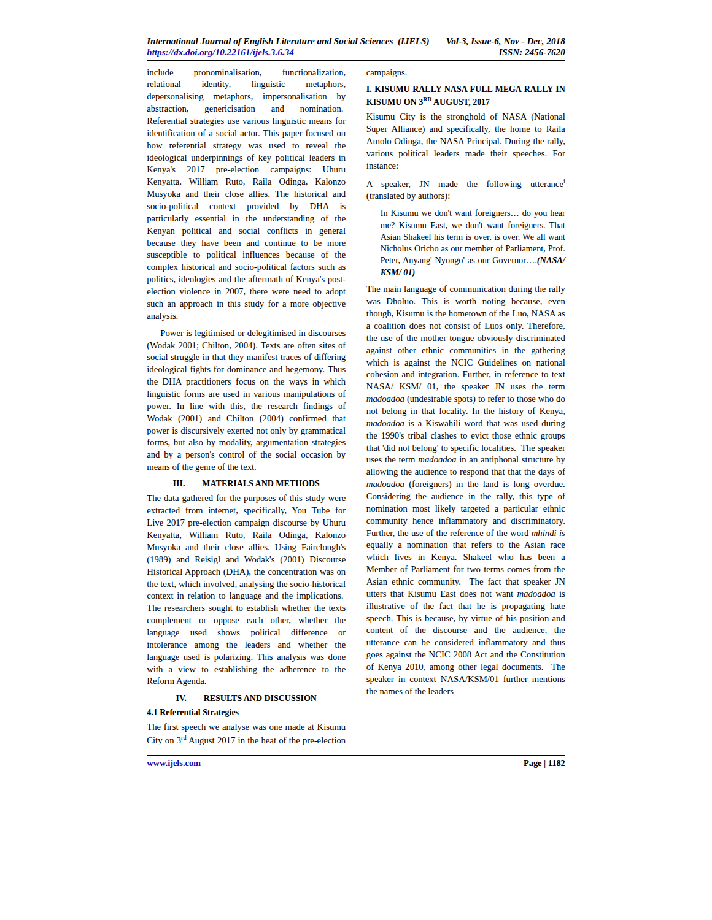International Journal of English Literature and Social Sciences (IJELS) Vol-3, Issue-6, Nov - Dec, 2018
https://dx.doi.org/10.22161/ijels.3.6.34 ISSN: 2456-7620
include pronominalisation, functionalization, relational identity, linguistic metaphors, depersonalising metaphors, impersonalisation by abstraction, genericisation and nomination. Referential strategies use various linguistic means for identification of a social actor. This paper focused on how referential strategy was used to reveal the ideological underpinnings of key political leaders in Kenya's 2017 pre-election campaigns: Uhuru Kenyatta, William Ruto, Raila Odinga, Kalonzo Musyoka and their close allies. The historical and socio-political context provided by DHA is particularly essential in the understanding of the Kenyan political and social conflicts in general because they have been and continue to be more susceptible to political influences because of the complex historical and socio-political factors such as politics, ideologies and the aftermath of Kenya's post-election violence in 2007, there were need to adopt such an approach in this study for a more objective analysis.
Power is legitimised or delegitimised in discourses (Wodak 2001; Chilton, 2004). Texts are often sites of social struggle in that they manifest traces of differing ideological fights for dominance and hegemony. Thus the DHA practitioners focus on the ways in which linguistic forms are used in various manipulations of power. In line with this, the research findings of Wodak (2001) and Chilton (2004) confirmed that power is discursively exerted not only by grammatical forms, but also by modality, argumentation strategies and by a person's control of the social occasion by means of the genre of the text.
III. Materials and Methods
The data gathered for the purposes of this study were extracted from internet, specifically, You Tube for Live 2017 pre-election campaign discourse by Uhuru Kenyatta, William Ruto, Raila Odinga, Kalonzo Musyoka and their close allies. Using Fairclough's (1989) and Reisigl and Wodak's (2001) Discourse Historical Approach (DHA), the concentration was on the text, which involved, analysing the socio-historical context in relation to language and the implications. The researchers sought to establish whether the texts complement or oppose each other, whether the language used shows political difference or intolerance among the leaders and whether the language used is polarizing. This analysis was done with a view to establishing the adherence to the Reform Agenda.
IV. Results and Discussion
4.1 Referential Strategies
The first speech we analyse was one made at Kisumu City on 3rd August 2017 in the heat of the pre-election campaigns.
I. Kisumu Rally NASA Full Mega Rally in Kisumu on 3rd August, 2017
Kisumu City is the stronghold of NASA (National Super Alliance) and specifically, the home to Raila Amolo Odinga, the NASA Principal. During the rally, various political leaders made their speeches. For instance:
A speaker, JN made the following utterancei (translated by authors):
In Kisumu we don't want foreigners… do you hear me? Kisumu East, we don't want foreigners. That Asian Shakeel his term is over, is over. We all want Nicholus Oricho as our member of Parliament, Prof. Peter, Anyang' Nyongo' as our Governor….(NASA/ KSM/ 01)
The main language of communication during the rally was Dholuo. This is worth noting because, even though, Kisumu is the hometown of the Luo, NASA as a coalition does not consist of Luos only. Therefore, the use of the mother tongue obviously discriminated against other ethnic communities in the gathering which is against the NCIC Guidelines on national cohesion and integration. Further, in reference to text NASA/ KSM/ 01, the speaker JN uses the term madoadoa (undesirable spots) to refer to those who do not belong in that locality. In the history of Kenya, madoadoa is a Kiswahili word that was used during the 1990's tribal clashes to evict those ethnic groups that 'did not belong' to specific localities. The speaker uses the term madoadoa in an antiphonal structure by allowing the audience to respond that that the days of madoadoa (foreigners) in the land is long overdue. Considering the audience in the rally, this type of nomination most likely targeted a particular ethnic community hence inflammatory and discriminatory. Further, the use of the reference of the word mhindi is equally a nomination that refers to the Asian race which lives in Kenya. Shakeel who has been a Member of Parliament for two terms comes from the Asian ethnic community. The fact that speaker JN utters that Kisumu East does not want madoadoa is illustrative of the fact that he is propagating hate speech. This is because, by virtue of his position and content of the discourse and the audience, the utterance can be considered inflammatory and thus goes against the NCIC 2008 Act and the Constitution of Kenya 2010, among other legal documents. The speaker in context NASA/KSM/01 further mentions the names of the leaders
www.ijels.com Page | 1182